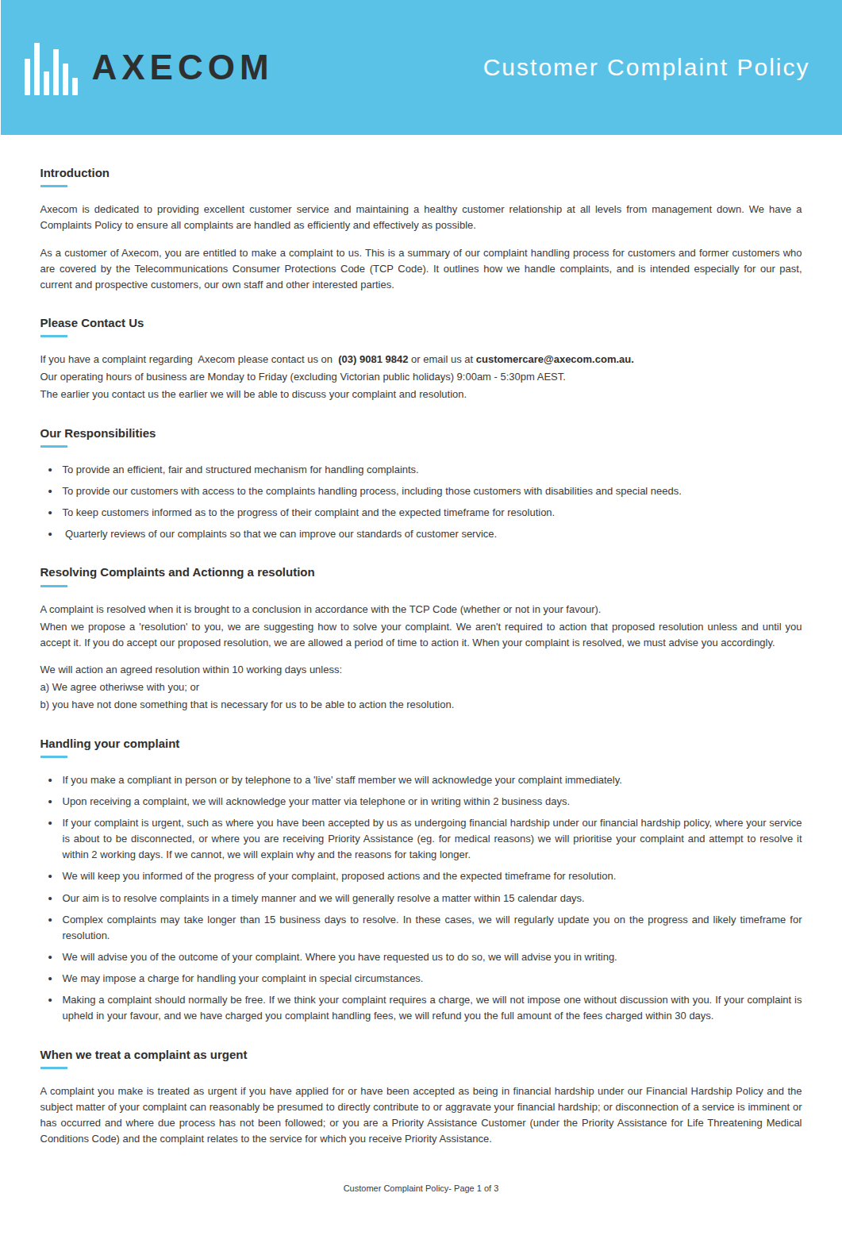AXECOM
Customer Complaint Policy
Introduction
Axecom is dedicated to providing excellent customer service and maintaining a healthy customer relationship at all levels from management down. We have a Complaints Policy to ensure all complaints are handled as efficiently and effectively as possible.
As a customer of Axecom, you are entitled to make a complaint to us. This is a summary of our complaint handling process for customers and former customers who are covered by the Telecommunications Consumer Protections Code (TCP Code). It outlines how we handle complaints, and is intended especially for our past, current and prospective customers, our own staff and other interested parties.
Please Contact Us
If you have a complaint regarding Axecom please contact us on (03) 9081 9842 or email us at customercare@axecom.com.au.
Our operating hours of business are Monday to Friday (excluding Victorian public holidays) 9:00am - 5:30pm AEST.
The earlier you contact us the earlier we will be able to discuss your complaint and resolution.
Our Responsibilities
To provide an efficient, fair and structured mechanism for handling complaints.
To provide our customers with access to the complaints handling process, including those customers with disabilities and special needs.
To keep customers informed as to the progress of their complaint and the expected timeframe for resolution.
Quarterly reviews of our complaints so that we can improve our standards of customer service.
Resolving Complaints and Actionng a resolution
A complaint is resolved when it is brought to a conclusion in accordance with the TCP Code (whether or not in your favour).
When we propose a 'resolution' to you, we are suggesting how to solve your complaint. We aren't required to action that proposed resolution unless and until you accept it. If you do accept our proposed resolution, we are allowed a period of time to action it. When your complaint is resolved, we must advise you accordingly.
We will action an agreed resolution within 10 working days unless:
a) We agree otheriwse with you; or
b) you have not done something that is necessary for us to be able to action the resolution.
Handling your complaint
If you make a compliant in person or by telephone to a 'live' staff member we will acknowledge your complaint immediately.
Upon receiving a complaint, we will acknowledge your matter via telephone or in writing within 2 business days.
If your complaint is urgent, such as where you have been accepted by us as undergoing financial hardship under our financial hardship policy, where your service is about to be disconnected, or where you are receiving Priority Assistance (eg. for medical reasons) we will prioritise your complaint and attempt to resolve it within 2 working days. If we cannot, we will explain why and the reasons for taking longer.
We will keep you informed of the progress of your complaint, proposed actions and the expected timeframe for resolution.
Our aim is to resolve complaints in a timely manner and we will generally resolve a matter within 15 calendar days.
Complex complaints may take longer than 15 business days to resolve. In these cases, we will regularly update you on the progress and likely timeframe for resolution.
We will advise you of the outcome of your complaint. Where you have requested us to do so, we will advise you in writing.
We may impose a charge for handling your complaint in special circumstances.
Making a complaint should normally be free. If we think your complaint requires a charge, we will not impose one without discussion with you. If your complaint is upheld in your favour, and we have charged you complaint handling fees, we will refund you the full amount of the fees charged within 30 days.
When we treat a complaint as urgent
A complaint you make is treated as urgent if you have applied for or have been accepted as being in financial hardship under our Financial Hardship Policy and the subject matter of your complaint can reasonably be presumed to directly contribute to or aggravate your financial hardship; or disconnection of a service is imminent or has occurred and where due process has not been followed; or you are a Priority Assistance Customer (under the Priority Assistance for Life Threatening Medical Conditions Code) and the complaint relates to the service for which you receive Priority Assistance.
Customer Complaint Policy- Page 1 of 3